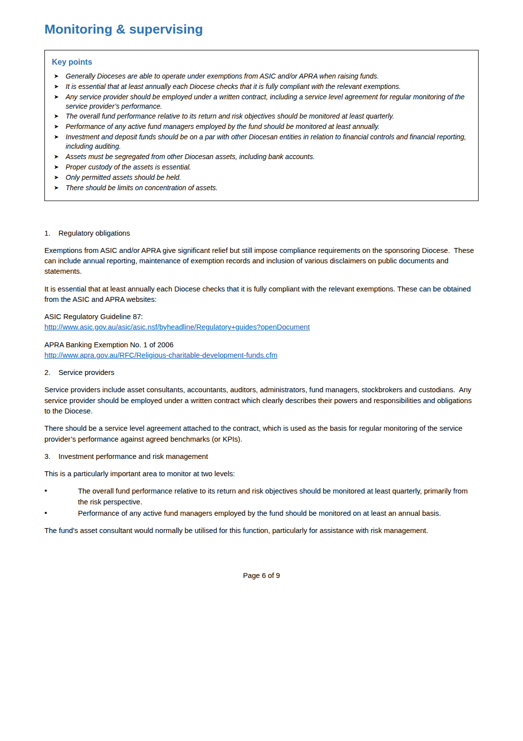Monitoring & supervising
Key points
Generally Dioceses are able to operate under exemptions from ASIC and/or APRA when raising funds.
It is essential that at least annually each Diocese checks that it is fully compliant with the relevant exemptions.
Any service provider should be employed under a written contract, including a service level agreement for regular monitoring of the service provider’s performance.
The overall fund performance relative to its return and risk objectives should be monitored at least quarterly.
Performance of any active fund managers employed by the fund should be monitored at least annually.
Investment and deposit funds should be on a par with other Diocesan entities in relation to financial controls and financial reporting, including auditing.
Assets must be segregated from other Diocesan assets, including bank accounts.
Proper custody of the assets is essential.
Only permitted assets should be held.
There should be limits on concentration of assets.
1. Regulatory obligations
Exemptions from ASIC and/or APRA give significant relief but still impose compliance requirements on the sponsoring Diocese. These can include annual reporting, maintenance of exemption records and inclusion of various disclaimers on public documents and statements.
It is essential that at least annually each Diocese checks that it is fully compliant with the relevant exemptions. These can be obtained from the ASIC and APRA websites:
ASIC Regulatory Guideline 87:
http://www.asic.gov.au/asic/asic.nsf/byheadline/Regulatory+guides?openDocument
APRA Banking Exemption No. 1 of 2006
http://www.apra.gov.au/RFC/Religious-charitable-development-funds.cfm
2. Service providers
Service providers include asset consultants, accountants, auditors, administrators, fund managers, stockbrokers and custodians. Any service provider should be employed under a written contract which clearly describes their powers and responsibilities and obligations to the Diocese.
There should be a service level agreement attached to the contract, which is used as the basis for regular monitoring of the service provider’s performance against agreed benchmarks (or KPIs).
3. Investment performance and risk management
This is a particularly important area to monitor at two levels:
The overall fund performance relative to its return and risk objectives should be monitored at least quarterly, primarily from the risk perspective.
Performance of any active fund managers employed by the fund should be monitored on at least an annual basis.
The fund’s asset consultant would normally be utilised for this function, particularly for assistance with risk management.
Page 6 of 9